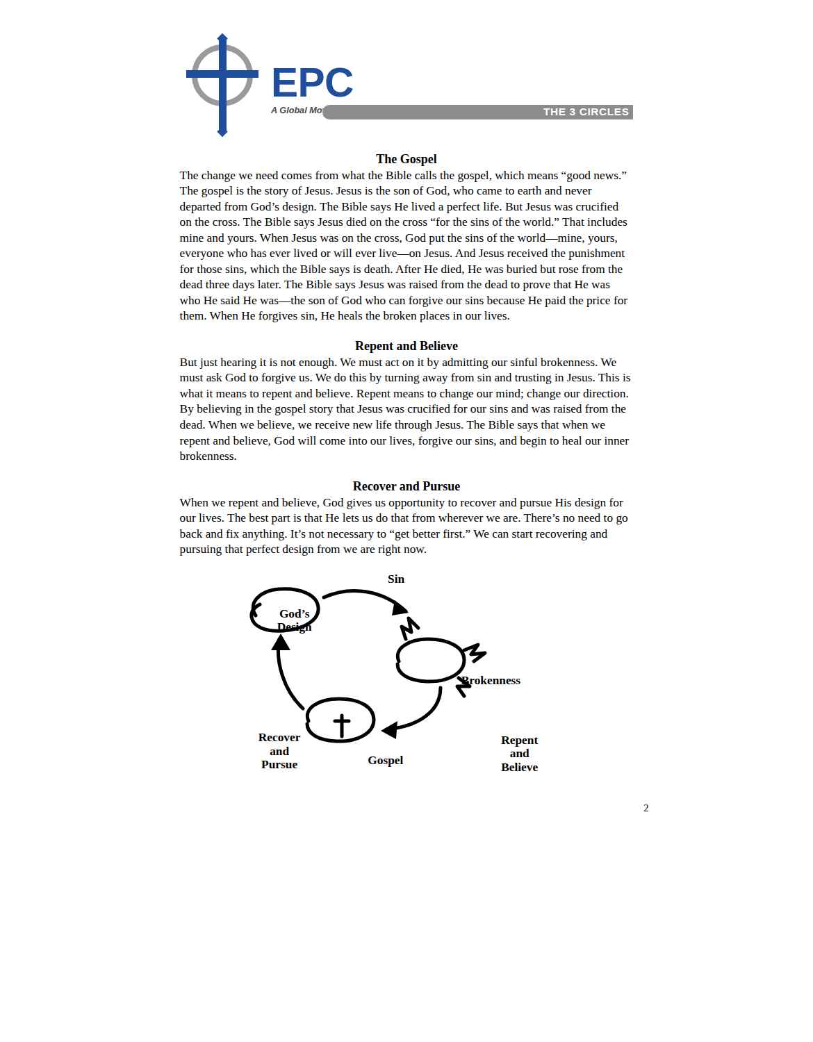EPC
A Global Movement of Evangelical Presbyterian Churches
THE 3 CIRCLES
The Gospel
The change we need comes from what the Bible calls the gospel, which means “good news.” The gospel is the story of Jesus. Jesus is the son of God, who came to earth and never departed from God’s design. The Bible says He lived a perfect life. But Jesus was crucified on the cross. The Bible says Jesus died on the cross “for the sins of the world.” That includes mine and yours. When Jesus was on the cross, God put the sins of the world—mine, yours, everyone who has ever lived or will ever live—on Jesus. And Jesus received the punishment for those sins, which the Bible says is death. After He died, He was buried but rose from the dead three days later. The Bible says Jesus was raised from the dead to prove that He was who He said He was—the son of God who can forgive our sins because He paid the price for them. When He forgives sin, He heals the broken places in our lives.
Repent and Believe
But just hearing it is not enough. We must act on it by admitting our sinful brokenness. We must ask God to forgive us. We do this by turning away from sin and trusting in Jesus. This is what it means to repent and believe. Repent means to change our mind; change our direction. By believing in the gospel story that Jesus was crucified for our sins and was raised from the dead. When we believe, we receive new life through Jesus. The Bible says that when we repent and believe, God will come into our lives, forgive our sins, and begin to heal our inner brokenness.
Recover and Pursue
When we repent and believe, God gives us opportunity to recover and pursue His design for our lives. The best part is that He lets us do that from wherever we are. There’s no need to go back and fix anything. It’s not necessary to “get better first.” We can start recovering and pursuing that perfect design from we are right now.
Sin
God’s
Design
Brokenness
Gospel
Repent
and
Believe
Recover
and
Pursue
2